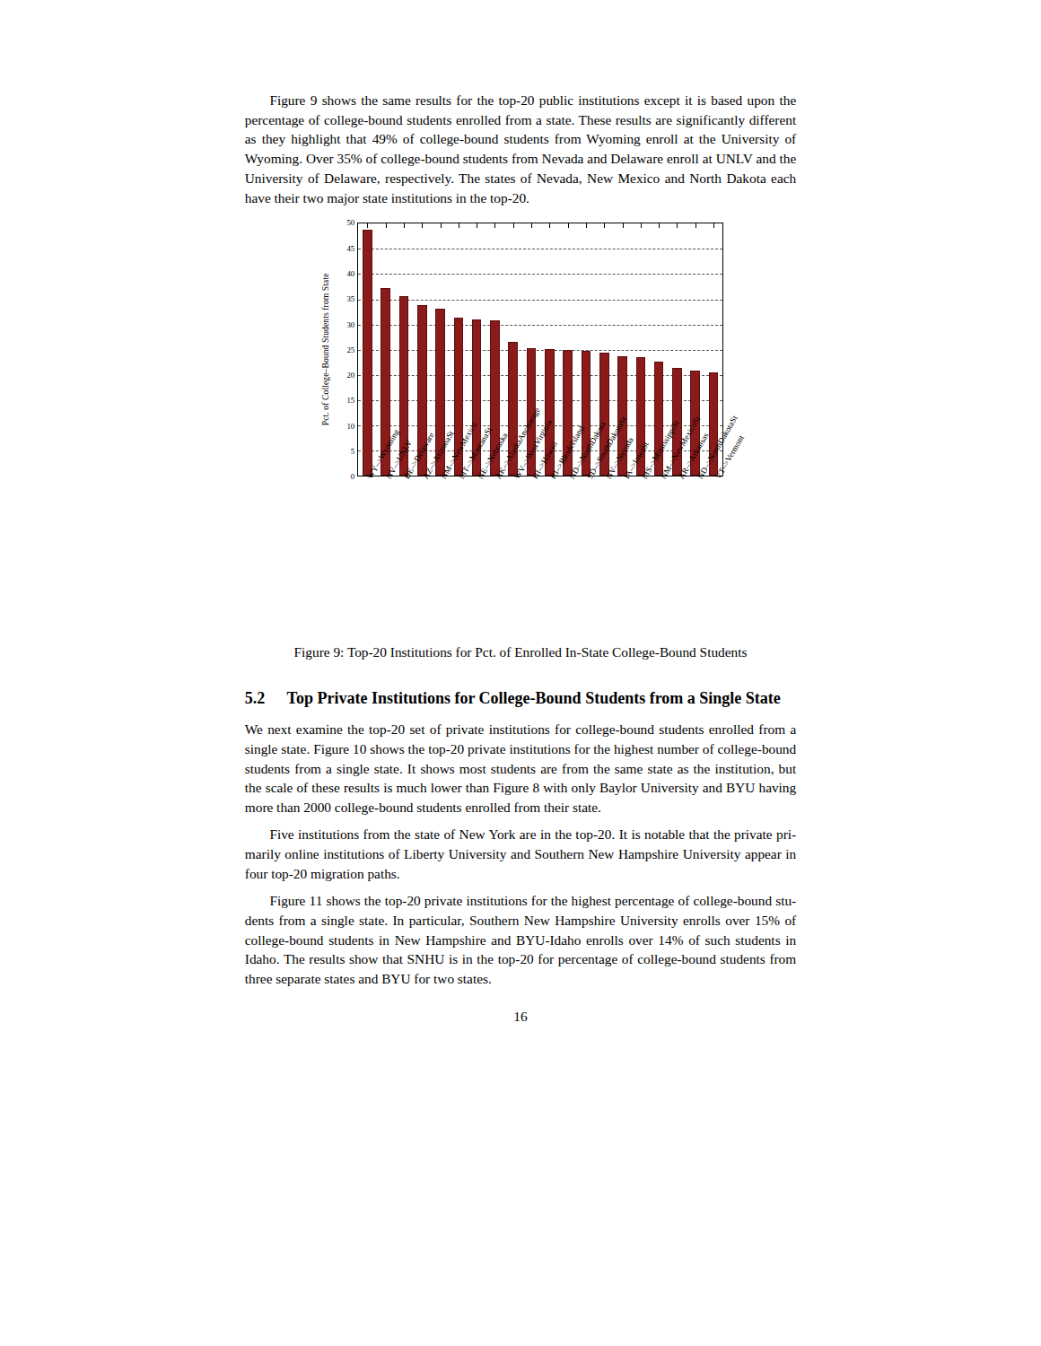Figure 9 shows the same results for the top-20 public institutions except it is based upon the percentage of college-bound students enrolled from a state. These results are significantly different as they highlight that 49% of college-bound students from Wyoming enroll at the University of Wyoming. Over 35% of college-bound students from Nevada and Delaware enroll at UNLV and the University of Delaware, respectively. The states of Nevada, New Mexico and North Dakota each have their two major state institutions in the top-20.
Pct. of College–Bound Students from State
50
45
40
35
30
25
20
15
10
5
0
Pct. of College–Bound Students from State
WY–>Wyoming NV–>UNLV DE–>Delaware AZ–>ArizonaSt NM–>NewMexico MT–>MontanaSt NE–>Nebraska AK–>AlaskaAnchorage WV–>WestVirginia HI–>Hawaii RI–>RhodeIsland ND–>NorthDakota SD–>SouthDakotaSt NV–>Nevada IA–>IowaSt MS–>MississippiSt NM–>NewMexicoSt AR–>Arkansas ND–>NorthDakotaSt VT–>Vermont
Figure 9: Top-20 Institutions for Pct. of Enrolled In-State College-Bound Students
5.2 Top Private Institutions for College-Bound Students from a Single State
We next examine the top-20 set of private institutions for college-bound students enrolled from a single state. Figure 10 shows the top-20 private institutions for the highest number of college-bound students from a single state. It shows most students are from the same state as the institution, but the scale of these results is much lower than Figure 8 with only Baylor University and BYU having more than 2000 college-bound students enrolled from their state.
Five institutions from the state of New York are in the top-20. It is notable that the private primarily online institutions of Liberty University and Southern New Hampshire University appear in four top-20 migration paths.
Figure 11 shows the top-20 private institutions for the highest percentage of college-bound students from a single state. In particular, Southern New Hampshire University enrolls over 15% of college-bound students in New Hampshire and BYU-Idaho enrolls over 14% of such students in Idaho. The results show that SNHU is in the top-20 for percentage of college-bound students from three separate states and BYU for two states.
16